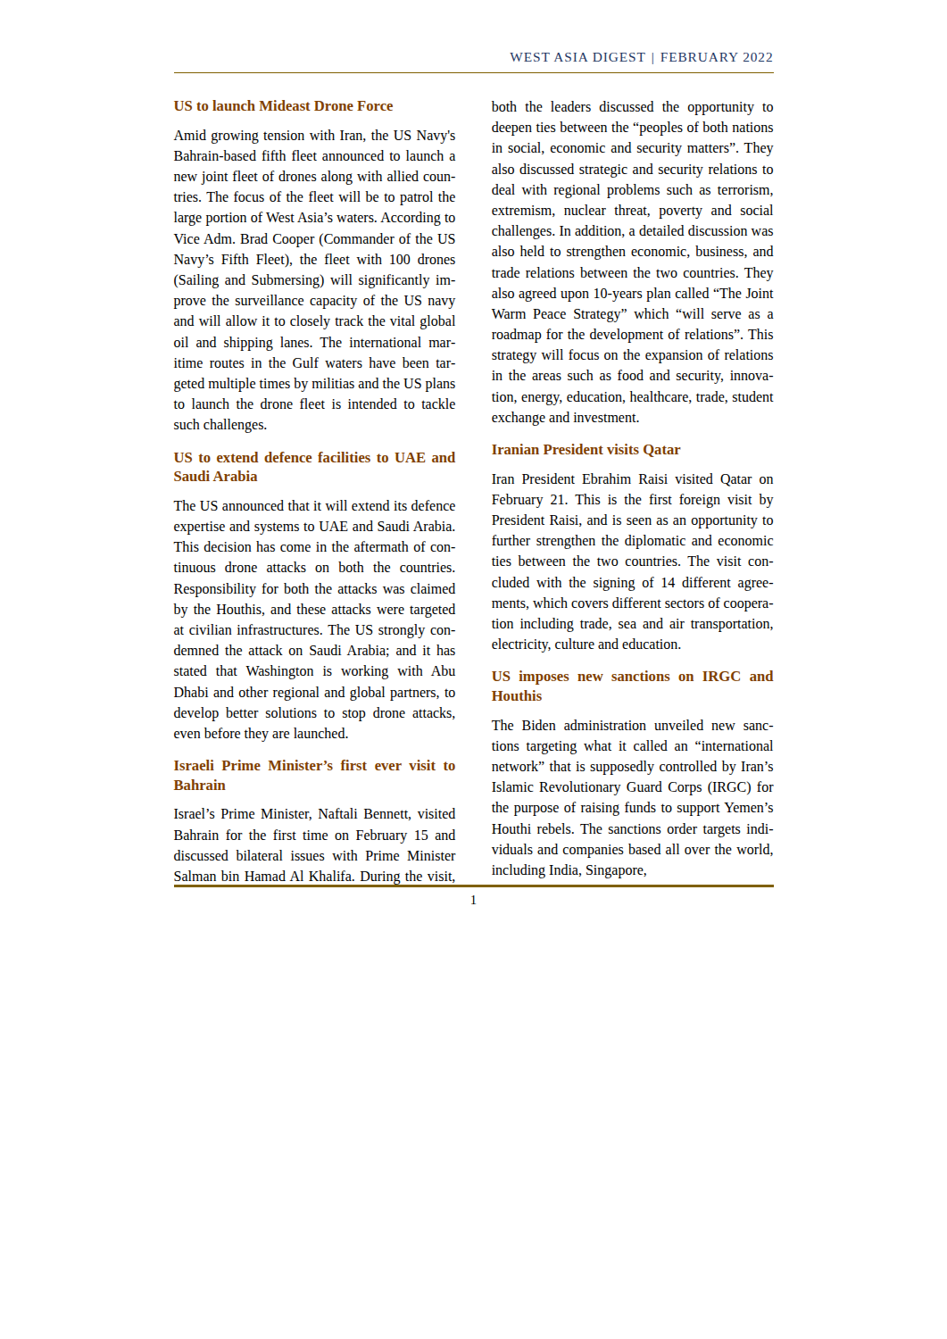WEST ASIA DIGEST|FEBRUARY 2022
US to launch Mideast Drone Force
Amid growing tension with Iran, the US Navy's Bahrain-based fifth fleet announced to launch a new joint fleet of drones along with allied countries. The focus of the fleet will be to patrol the large portion of West Asia’s waters. According to Vice Adm. Brad Cooper (Commander of the US Navy’s Fifth Fleet), the fleet with 100 drones (Sailing and Submersing) will significantly improve the surveillance capacity of the US navy and will allow it to closely track the vital global oil and shipping lanes. The international maritime routes in the Gulf waters have been targeted multiple times by militias and the US plans to launch the drone fleet is intended to tackle such challenges.
US to extend defence facilities to UAE and Saudi Arabia
The US announced that it will extend its defence expertise and systems to UAE and Saudi Arabia. This decision has come in the aftermath of continuous drone attacks on both the countries. Responsibility for both the attacks was claimed by the Houthis, and these attacks were targeted at civilian infrastructures. The US strongly condemned the attack on Saudi Arabia; and it has stated that Washington is working with Abu Dhabi and other regional and global partners, to develop better solutions to stop drone attacks, even before they are launched.
Israeli Prime Minister’s first ever visit to Bahrain
Israel’s Prime Minister, Naftali Bennett, visited Bahrain for the first time on February 15 and discussed bilateral issues with Prime Minister Salman bin Hamad Al Khalifa. During the visit, both the leaders discussed the opportunity to deepen ties between the “peoples of both nations in social, economic and security matters”. They also discussed strategic and security relations to deal with regional problems such as terrorism, extremism, nuclear threat, poverty and social challenges. In addition, a detailed discussion was also held to strengthen economic, business, and trade relations between the two countries. They also agreed upon 10-years plan called “The Joint Warm Peace Strategy” which “will serve as a roadmap for the development of relations”. This strategy will focus on the expansion of relations in the areas such as food and security, innovation, energy, education, healthcare, trade, student exchange and investment.
Iranian President visits Qatar
Iran President Ebrahim Raisi visited Qatar on February 21. This is the first foreign visit by President Raisi, and is seen as an opportunity to further strengthen the diplomatic and economic ties between the two countries. The visit concluded with the signing of 14 different agreements, which covers different sectors of cooperation including trade, sea and air transportation, electricity, culture and education.
US imposes new sanctions on IRGC and Houthis
The Biden administration unveiled new sanctions targeting what it called an “international network” that is supposedly controlled by Iran’s Islamic Revolutionary Guard Corps (IRGC) for the purpose of raising funds to support Yemen’s Houthi rebels. The sanctions order targets individuals and companies based all over the world, including India, Singapore,
1